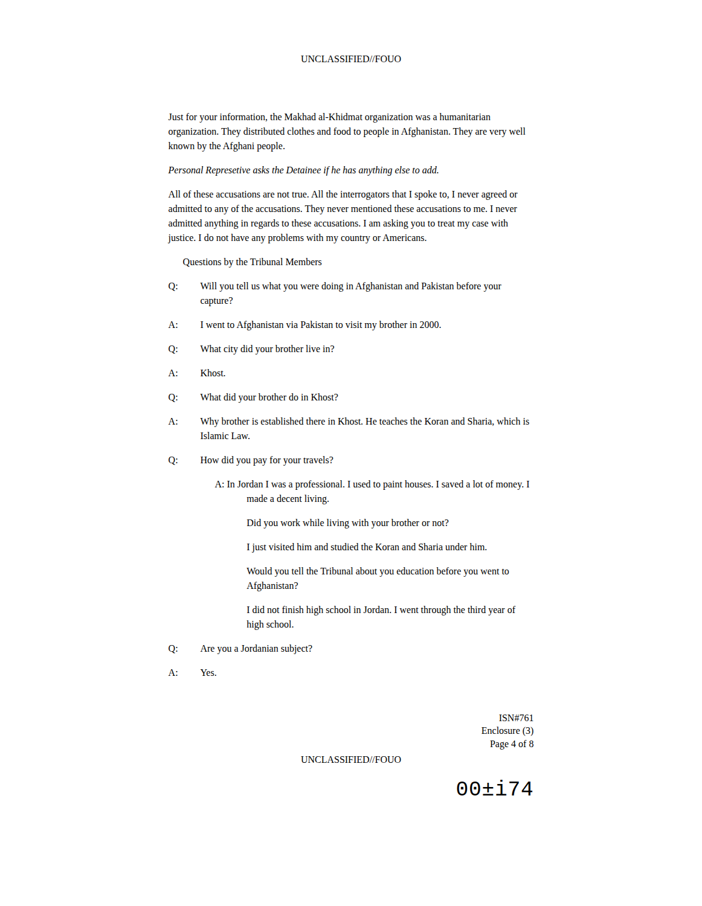UNCLASSIFIED//FOUO
Just for your information, the Makhad al-Khidmat organization was a humanitarian organization. They distributed clothes and food to people in Afghanistan. They are very well known by the Afghani people.
Personal Represetive asks the Detainee if he has anything else to add.
All of these accusations are not true. All the interrogators that I spoke to, I never agreed or admitted to any of the accusations. They never mentioned these accusations to me. I never admitted anything in regards to these accusations. I am asking you to treat my case with justice. I do not have any problems with my country or Americans.
Questions by the Tribunal Members
| Q: | Will you tell us what you were doing in Afghanistan and Pakistan before your capture? |
| A: | I went to Afghanistan via Pakistan to visit my brother in 2000. |
| Q: | What city did your brother live in? |
| A: | Khost. |
| Q: | What did your brother do in Khost? |
| A: | Why brother is established there in Khost. He teaches the Koran and Sharia, which is Islamic Law. |
| Q: | How did you pay for your travels? |
A: In Jordan I was a professional. I used to paint houses. I saved a lot of money. I made a decent living.
Did you work while living with your brother or not?
I just visited him and studied the Koran and Sharia under him.
Would you tell the Tribunal about you education before you went to Afghanistan?
I did not finish high school in Jordan. I went through the third year of high school.
| Q: | Are you a Jordanian subject? |
| A: | Yes. |
ISN#761
Enclosure (3)
Page 4 of 8
UNCLASSIFIED//FOUO
00±i74